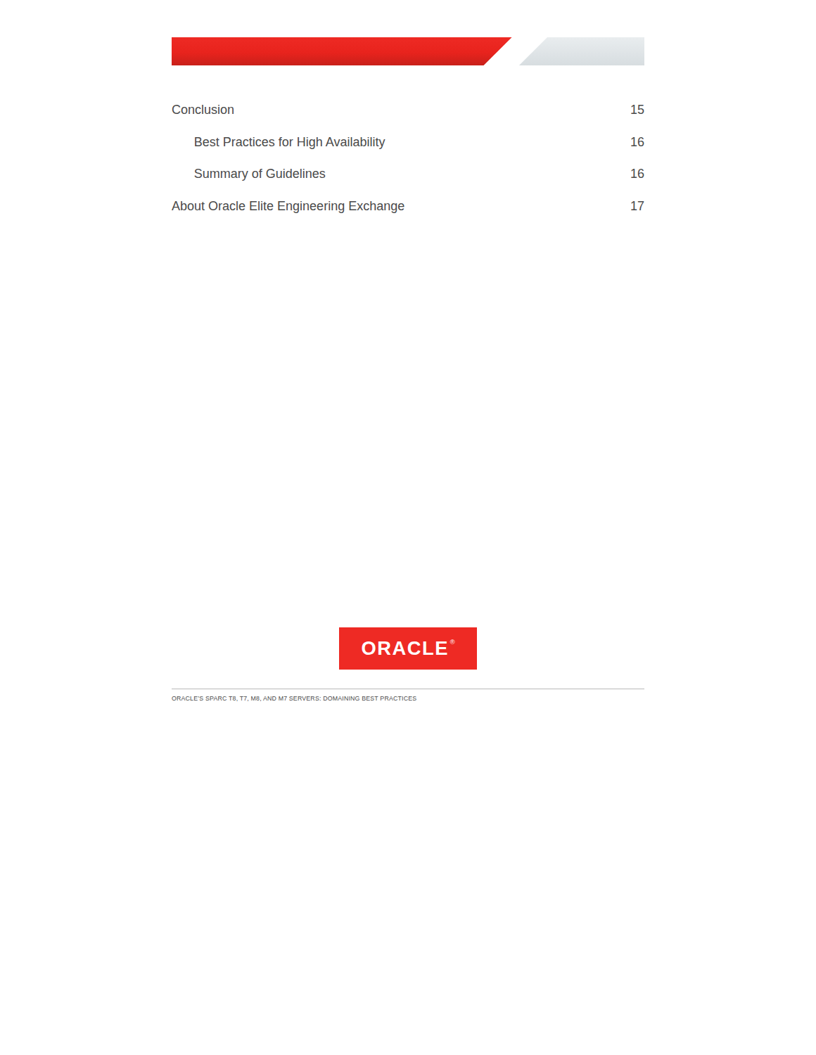Conclusion 15
Best Practices for High Availability 16
Summary of Guidelines 16
About Oracle Elite Engineering Exchange 17
ORACLE®
Oracle’s SPARC T8, T7, M8, and M7 Servers: Domaining Best Practices